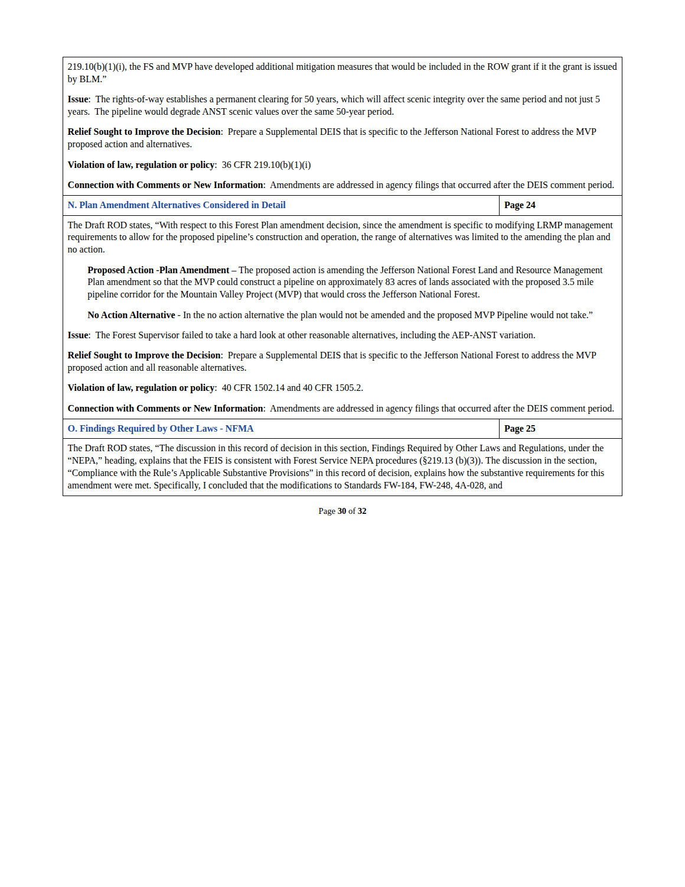| 219.10(b)(1)(i), the FS and MVP have developed additional mitigation measures that would be included in the ROW grant if it the grant is issued by BLM.” Issue : The rights-of-way establishes a permanent clearing for 50 years, which will affect scenic integrity over the same period and not just 5 years. The pipeline would degrade ANST scenic values over the same 50-year period. Relief Sought to Improve the Decision : Prepare a Supplemental DEIS that is specific to the Jefferson National Forest to address the MVP proposed action and alternatives. Violation of law, regulation or policy : 36 CFR 219.10(b)(1)(i) Connection with Comments or New Information : Amendments are addressed in agency filings that occurred after the DEIS comment period. |
| N. Plan Amendment Alternatives Considered in Detail | Page 24 |
| The Draft ROD states, “With respect to this Forest Plan amendment decision, since the amendment is specific to modifying LRMP management requirements to allow for the proposed pipeline’s construction and operation, the range of alternatives was limited to the amending the plan and no action. Proposed Action -Plan Amendment – The proposed action is amending the Jefferson National Forest Land and Resource Management Plan amendment so that the MVP could construct a pipeline on approximately 83 acres of lands associated with the proposed 3.5 mile pipeline corridor for the Mountain Valley Project (MVP) that would cross the Jefferson National Forest. No Action Alternative - In the no action alternative the plan would not be amended and the proposed MVP Pipeline would not take.” Issue : The Forest Supervisor failed to take a hard look at other reasonable alternatives, including the AEP-ANST variation. Relief Sought to Improve the Decision : Prepare a Supplemental DEIS that is specific to the Jefferson National Forest to address the MVP proposed action and all reasonable alternatives. Violation of law, regulation or policy : 40 CFR 1502.14 and 40 CFR 1505.2. Connection with Comments or New Information : Amendments are addressed in agency filings that occurred after the DEIS comment period. |
| O. Findings Required by Other Laws - NFMA | Page 25 |
| The Draft ROD states, “The discussion in this record of decision in this section, Findings Required by Other Laws and Regulations, under the “NEPA,” heading, explains that the FEIS is consistent with Forest Service NEPA procedures (§219.13 (b)(3)). The discussion in the section, “Compliance with the Rule’s Applicable Substantive Provisions” in this record of decision, explains how the substantive requirements for this amendment were met. Specifically, I concluded that the modifications to Standards FW-184, FW-248, 4A-028, and |
Page 30 of 32